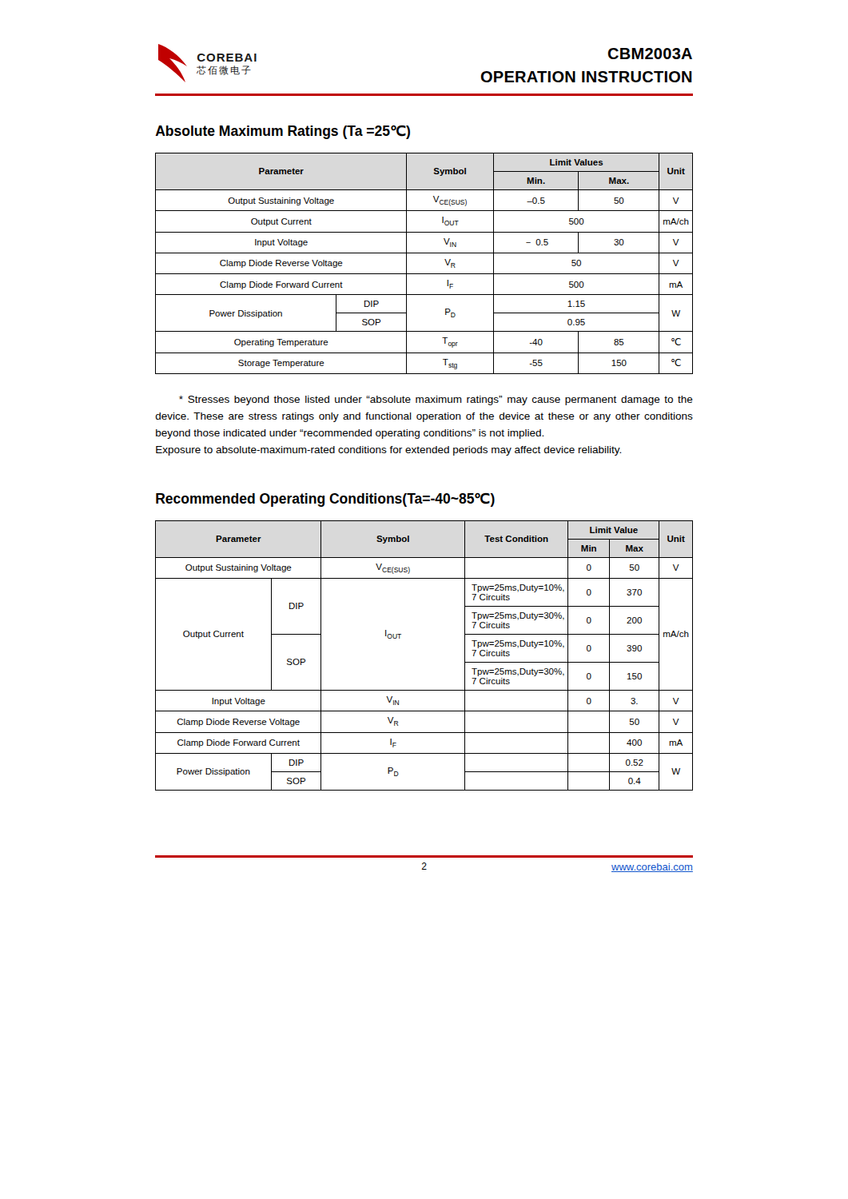COREBAI
芯佰微电子
CBM2003A
OPERATION INSTRUCTION
Absolute Maximum Ratings (Ta =25℃)
| Parameter | Symbol | Limit Values | Unit |
| --- | --- | --- | --- |
| Min. | Max. |
| Output Sustaining Voltage | V CE(SUS) | –0.5 | 50 | V |
| Output Current | I OUT | 500 | mA/ch |
| Input Voltage | V IN | － 0.5 | 30 | V |
| Clamp Diode Reverse Voltage | V R | 50 | V |
| Clamp Diode Forward Current | I F | 500 | mA |
| Power Dissipation | DIP | P D | 1.15 | W |
| SOP | 0.95 |
| Operating Temperature | T opr | -40 | 85 | ℃ |
| Storage Temperature | T stg | -55 | 150 | ℃ |
* Stresses beyond those listed under “absolute maximum ratings” may cause permanent damage to the device. These are stress ratings only and functional operation of the device at these or any other conditions beyond those indicated under “recommended operating conditions” is not implied.
Exposure to absolute-maximum-rated conditions for extended periods may affect device reliability.
Recommended Operating Conditions(Ta=-40~85℃)
| Parameter | Symbol | Test Condition | Limit Value | Unit |
| --- | --- | --- | --- | --- |
| Min | Max |
| Output Sustaining Voltage | V CE(SUS) | | 0 | 50 | V |
| Output Current | DIP | I OUT | Tpw=25ms,Duty=10%, 7 Circuits | 0 | 370 | mA/ch |
| Tpw=25ms,Duty=30%, 7 Circuits | 0 | 200 |
| SOP | Tpw=25ms,Duty=10%, 7 Circuits | 0 | 390 |
| Tpw=25ms,Duty=30%, 7 Circuits | 0 | 150 |
| Input Voltage | V IN | | 0 | 3. | V |
| Clamp Diode Reverse Voltage | V R | | | 50 | V |
| Clamp Diode Forward Current | I F | | | 400 | mA |
| Power Dissipation | DIP | P D | | | 0.52 | W |
| SOP | | | 0.4 |
2
www.corebai.com